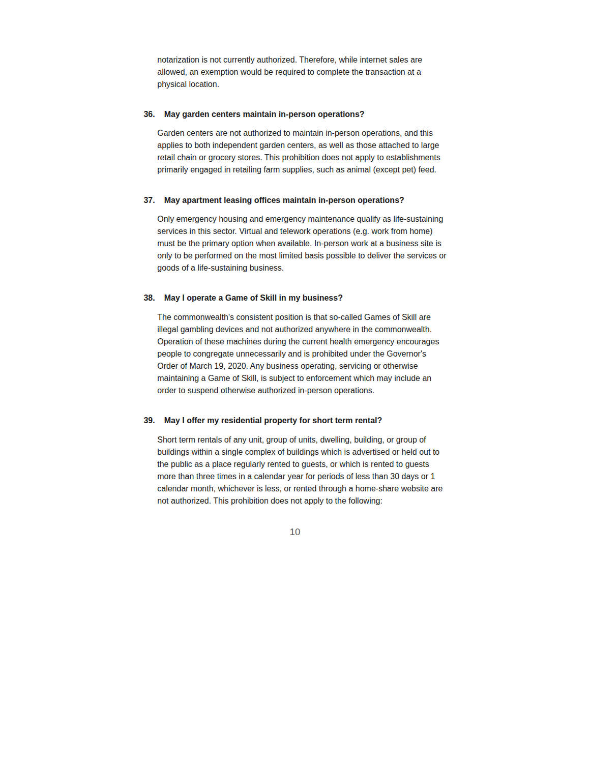notarization is not currently authorized. Therefore, while internet sales are allowed, an exemption would be required to complete the transaction at a physical location.
36. May garden centers maintain in-person operations?
Garden centers are not authorized to maintain in-person operations, and this applies to both independent garden centers, as well as those attached to large retail chain or grocery stores. This prohibition does not apply to establishments primarily engaged in retailing farm supplies, such as animal (except pet) feed.
37. May apartment leasing offices maintain in-person operations?
Only emergency housing and emergency maintenance qualify as life-sustaining services in this sector. Virtual and telework operations (e.g. work from home) must be the primary option when available. In-person work at a business site is only to be performed on the most limited basis possible to deliver the services or goods of a life-sustaining business.
38. May I operate a Game of Skill in my business?
The commonwealth's consistent position is that so-called Games of Skill are illegal gambling devices and not authorized anywhere in the commonwealth. Operation of these machines during the current health emergency encourages people to congregate unnecessarily and is prohibited under the Governor's Order of March 19, 2020. Any business operating, servicing or otherwise maintaining a Game of Skill, is subject to enforcement which may include an order to suspend otherwise authorized in-person operations.
39. May I offer my residential property for short term rental?
Short term rentals of any unit, group of units, dwelling, building, or group of buildings within a single complex of buildings which is advertised or held out to the public as a place regularly rented to guests, or which is rented to guests more than three times in a calendar year for periods of less than 30 days or 1 calendar month, whichever is less, or rented through a home-share website are not authorized. This prohibition does not apply to the following:
10